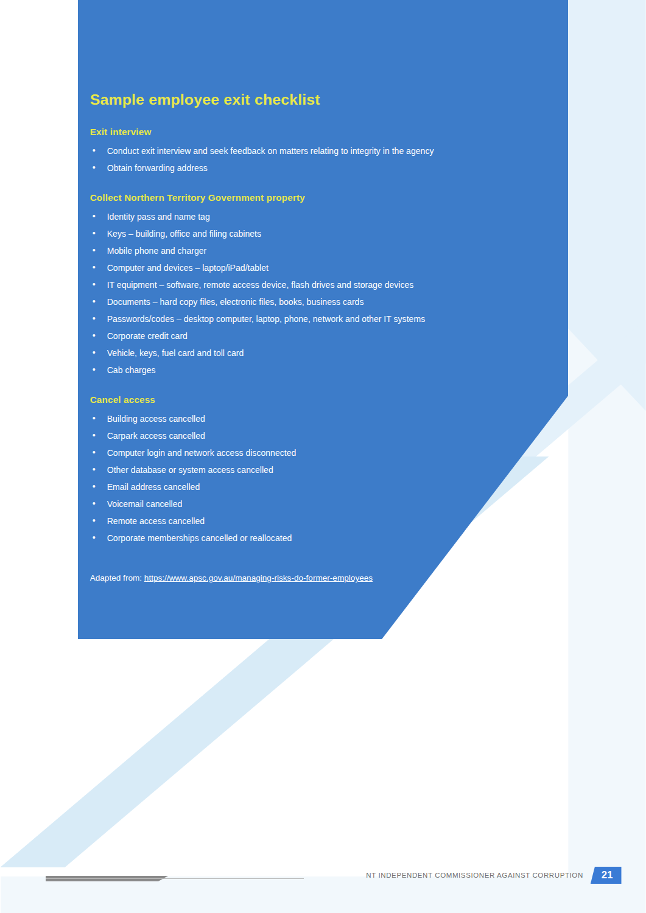Sample employee exit checklist
Exit interview
Conduct exit interview and seek feedback on matters relating to integrity in the agency
Obtain forwarding address
Collect Northern Territory Government property
Identity pass and name tag
Keys – building, office and filing cabinets
Mobile phone and charger
Computer and devices – laptop/iPad/tablet
IT equipment – software, remote access device, flash drives and storage devices
Documents – hard copy files, electronic files, books, business cards
Passwords/codes – desktop computer, laptop, phone, network and other IT systems
Corporate credit card
Vehicle, keys, fuel card and toll card
Cab charges
Cancel access
Building access cancelled
Carpark access cancelled
Computer login and network access disconnected
Other database or system access cancelled
Email address cancelled
Voicemail cancelled
Remote access cancelled
Corporate memberships cancelled or reallocated
Adapted from: https://www.apsc.gov.au/managing-risks-do-former-employees
NT Independent Commissioner Against Corruption 21